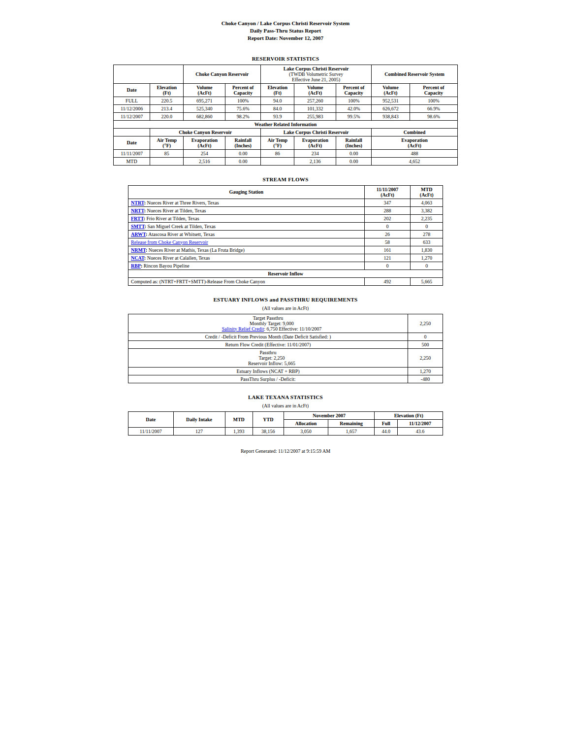Choke Canyon / Lake Corpus Christi Reservoir System
Daily Pass-Thru Status Report
Report Date: November 12, 2007
RESERVOIR STATISTICS
| | Choke Canyon Reservoir | Lake Corpus Christi Reservoir (TWDB Volumetric Survey Effective June 21, 2005) | Combined Reservoir System |
| --- | --- | --- | --- |
| Date | Elevation (Ft) | Volume (AcFt) | Percent of Capacity | Elevation (Ft) | Volume (AcFt) | Percent of Capacity | Volume (AcFt) | Percent of Capacity |
| FULL | 220.5 | 695,271 | 100% | 94.0 | 257,260 | 100% | 952,531 | 100% |
| 11/12/2006 | 213.4 | 525,340 | 75.6% | 84.0 | 101,332 | 42.0% | 626,672 | 66.9% |
| 11/12/2007 | 220.0 | 682,860 | 98.2% | 93.9 | 255,983 | 99.5% | 938,843 | 98.6% |
| Weather Related Information |
| | Choke Canyon Reservoir | Lake Corpus Christi Reservoir | Combined |
| Date | Air Temp (°F) | Evaporation (AcFt) | Rainfall (Inches) | Air Temp (°F) | Evaporation (AcFt) | Rainfall (Inches) | Evaporation (AcFt) |
| 11/11/2007 | 85 | 254 | 0.00 | 86 | 234 | 0.00 | 488 |
| MTD | | 2,516 | 0.00 | | 2,136 | 0.00 | 4,652 |
STREAM FLOWS
| Gauging Station | 11/11/2007 (AcFt) | MTD (AcFt) |
| --- | --- | --- |
| NTRT : Nueces River at Three Rivers, Texas | 347 | 4,063 |
| NRTT : Nueces River at Tilden, Texas | 288 | 3,382 |
| FRTT : Frio River at Tilden, Texas | 202 | 2,235 |
| SMTT : San Miguel Creek at Tilden, Texas | 0 | 0 |
| ARWT : Atascosa River at Whitsett, Texas | 26 | 278 |
| Release from Choke Canyon Reservoir | 58 | 633 |
| NRMT : Nueces River at Mathis, Texas (La Fruta Bridge) | 161 | 1,830 |
| NCAT : Nueces River at Calallen, Texas | 121 | 1,270 |
| RBP : Rincon Bayou Pipeline | 0 | 0 |
| Reservoir Inflow |
| Computed as: (NTRT+FRTT+SMTT)-Release From Choke Canyon | 492 | 5,665 |
ESTUARY INFLOWS and PASSTHRU REQUIREMENTS
(All values are in AcFt)
| Target Passthru Monthly Target: 9,000 Salinity Relief Credit : 6,750 Effective: 11/10/2007 | 2,250 |
| Credit / -Deficit From Previous Month (Date Deficit Satisfied: ) | 0 |
| Return Flow Credit (Effective: 11/01/2007) | 500 |
| Passthru Target: 2,250 Reservoir Inflow: 5,665 | 2,250 |
| Estuary Inflows (NCAT + RBP) | 1,270 |
| PassThru Surplus / -Deficit: | -480 |
LAKE TEXANA STATISTICS
(All values are in AcFt)
| Date | Daily Intake | MTD | YTD | November 2007 | Elevation (Ft) |
| --- | --- | --- | --- | --- | --- |
| Allocation | Remaining | Full | 11/12/2007 |
| 11/11/2007 | 127 | 1,393 | 38,156 | 3,050 | 1,657 | 44.0 | 43.6 |
Report Generated: 11/12/2007 at 9:15:59 AM